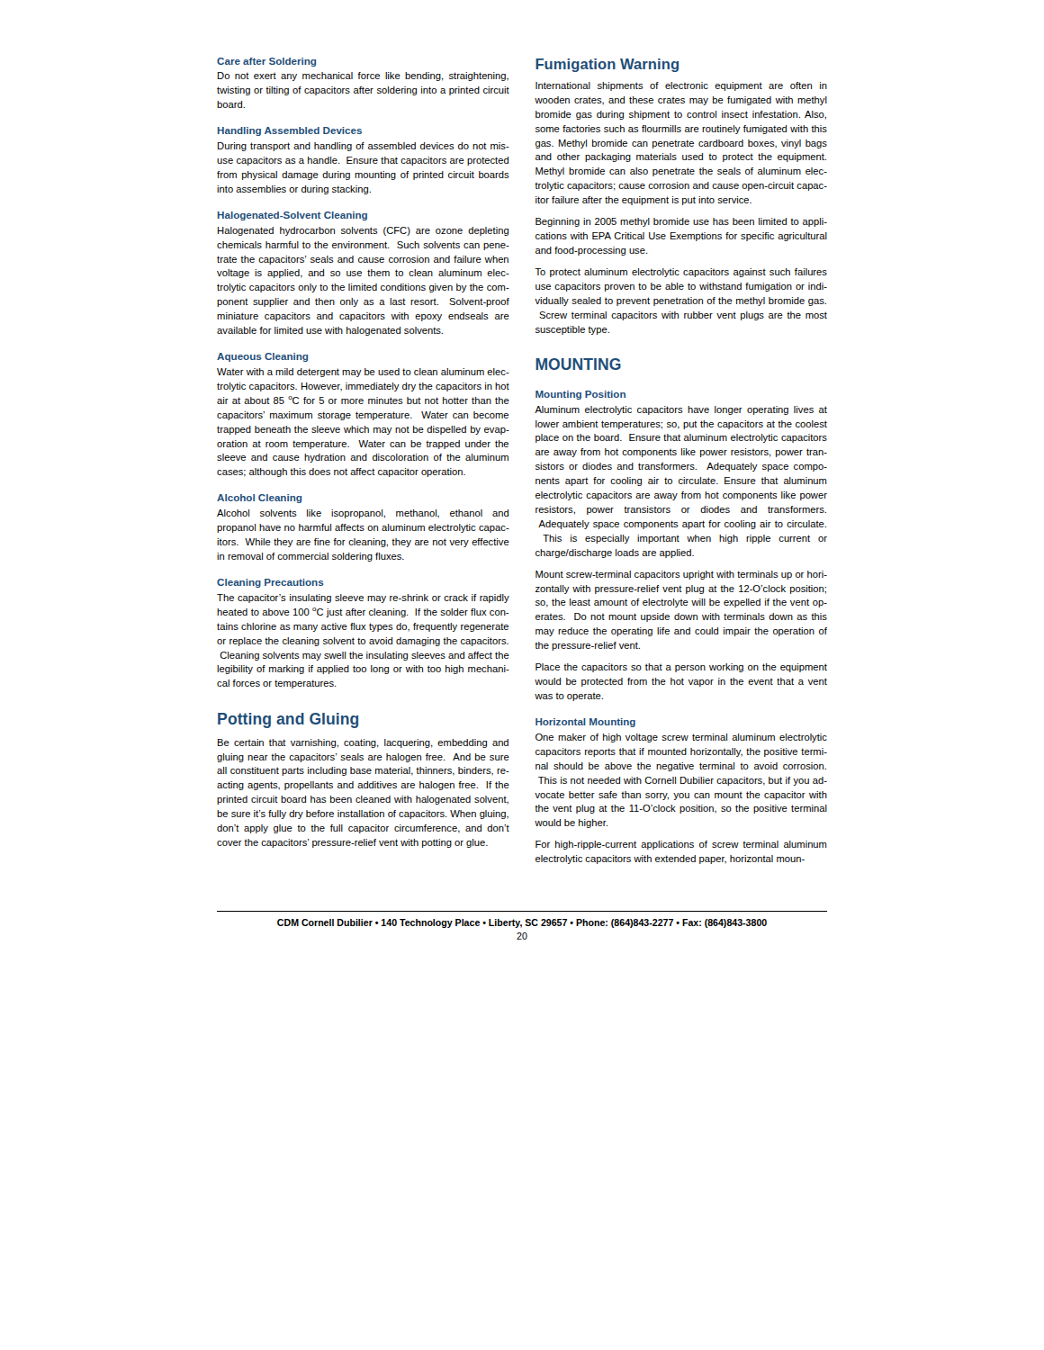Care after Soldering
Do not exert any mechanical force like bending, straightening, twisting or tilting of capacitors after soldering into a printed circuit board.
Handling Assembled Devices
During transport and handling of assembled devices do not misuse capacitors as a handle. Ensure that capacitors are protected from physical damage during mounting of printed circuit boards into assemblies or during stacking.
Halogenated-Solvent Cleaning
Halogenated hydrocarbon solvents (CFC) are ozone depleting chemicals harmful to the environment. Such solvents can penetrate the capacitors’ seals and cause corrosion and failure when voltage is applied, and so use them to clean aluminum electrolytic capacitors only to the limited conditions given by the component supplier and then only as a last resort. Solvent-proof miniature capacitors and capacitors with epoxy endseals are available for limited use with halogenated solvents.
Aqueous Cleaning
Water with a mild detergent may be used to clean aluminum electrolytic capacitors. However, immediately dry the capacitors in hot air at about 85 oC for 5 or more minutes but not hotter than the capacitors’ maximum storage temperature. Water can become trapped beneath the sleeve which may not be dispelled by evaporation at room temperature. Water can be trapped under the sleeve and cause hydration and discoloration of the aluminum cases; although this does not affect capacitor operation.
Alcohol Cleaning
Alcohol solvents like isopropanol, methanol, ethanol and propanol have no harmful affects on aluminum electrolytic capacitors. While they are fine for cleaning, they are not very effective in removal of commercial soldering fluxes.
Cleaning Precautions
The capacitor’s insulating sleeve may re-shrink or crack if rapidly heated to above 100 oC just after cleaning. If the solder flux contains chlorine as many active flux types do, frequently regenerate or replace the cleaning solvent to avoid damaging the capacitors. Cleaning solvents may swell the insulating sleeves and affect the legibility of marking if applied too long or with too high mechanical forces or temperatures.
Potting and Gluing
Be certain that varnishing, coating, lacquering, embedding and gluing near the capacitors’ seals are halogen free. And be sure all constituent parts including base material, thinners, binders, reacting agents, propellants and additives are halogen free. If the printed circuit board has been cleaned with halogenated solvent, be sure it’s fully dry before installation of capacitors. When gluing, don’t apply glue to the full capacitor circumference, and don’t cover the capacitors’ pressure-relief vent with potting or glue.
Fumigation Warning
International shipments of electronic equipment are often in wooden crates, and these crates may be fumigated with methyl bromide gas during shipment to control insect infestation. Also, some factories such as flourmills are routinely fumigated with this gas. Methyl bromide can penetrate cardboard boxes, vinyl bags and other packaging materials used to protect the equipment. Methyl bromide can also penetrate the seals of aluminum electrolytic capacitors; cause corrosion and cause open-circuit capacitor failure after the equipment is put into service.
Beginning in 2005 methyl bromide use has been limited to applications with EPA Critical Use Exemptions for specific agricultural and food-processing use.
To protect aluminum electrolytic capacitors against such failures use capacitors proven to be able to withstand fumigation or individually sealed to prevent penetration of the methyl bromide gas. Screw terminal capacitors with rubber vent plugs are the most susceptible type.
MOUNTING
Mounting Position
Aluminum electrolytic capacitors have longer operating lives at lower ambient temperatures; so, put the capacitors at the coolest place on the board. Ensure that aluminum electrolytic capacitors are away from hot components like power resistors, power transistors or diodes and transformers. Adequately space components apart for cooling air to circulate. Ensure that aluminum electrolytic capacitors are away from hot components like power resistors, power transistors or diodes and transformers. Adequately space components apart for cooling air to circulate. This is especially important when high ripple current or charge/discharge loads are applied.
Mount screw-terminal capacitors upright with terminals up or horizontally with pressure-relief vent plug at the 12-O’clock position; so, the least amount of electrolyte will be expelled if the vent operates. Do not mount upside down with terminals down as this may reduce the operating life and could impair the operation of the pressure-relief vent.
Place the capacitors so that a person working on the equipment would be protected from the hot vapor in the event that a vent was to operate.
Horizontal Mounting
One maker of high voltage screw terminal aluminum electrolytic capacitors reports that if mounted horizontally, the positive terminal should be above the negative terminal to avoid corrosion. This is not needed with Cornell Dubilier capacitors, but if you advocate better safe than sorry, you can mount the capacitor with the vent plug at the 11-O’clock position, so the positive terminal would be higher.
For high-ripple-current applications of screw terminal aluminum electrolytic capacitors with extended paper, horizontal moun-
CDM Cornell Dubilier • 140 Technology Place • Liberty, SC 29657 • Phone: (864)843-2277 • Fax: (864)843-3800
20